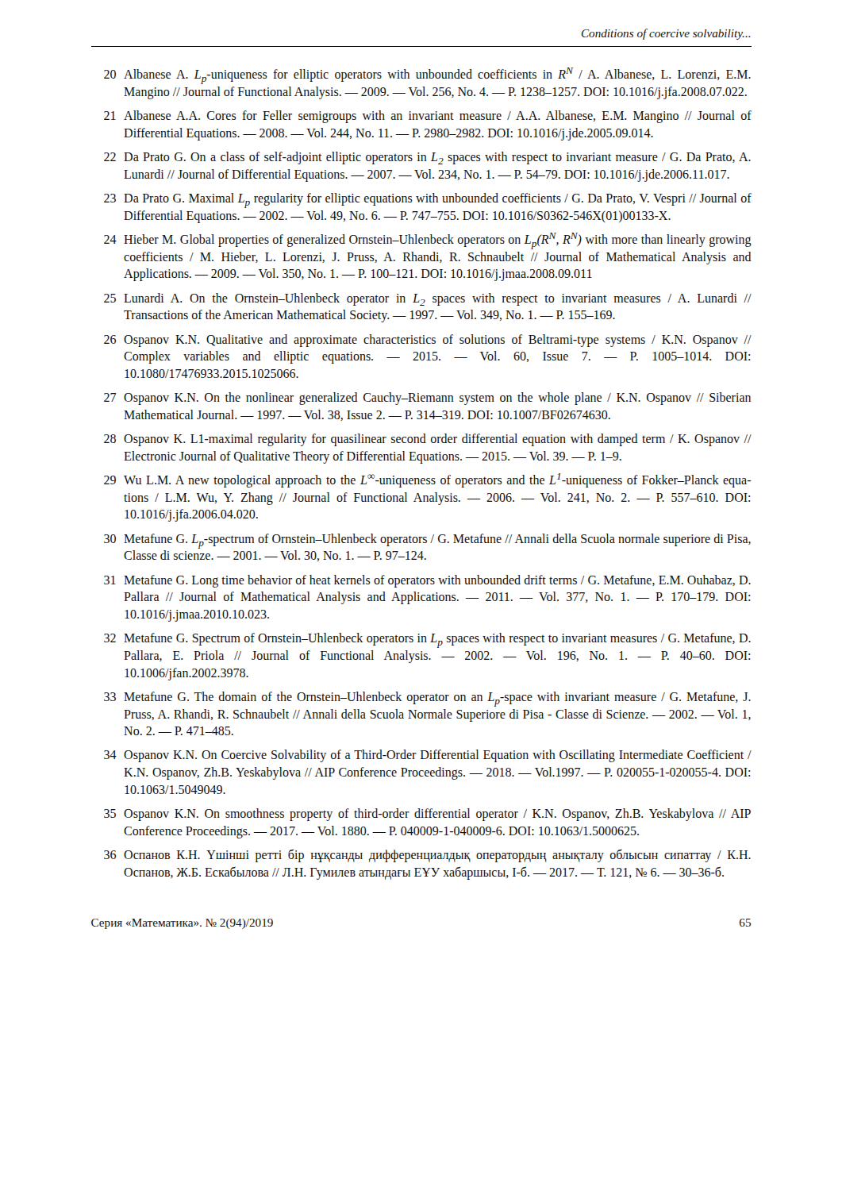Conditions of coercive solvability...
Albanese A. Lp-uniqueness for elliptic operators with unbounded coefficients in RN / A. Albanese, L. Lorenzi, E.M. Mangino // Journal of Functional Analysis. — 2009. — Vol. 256, No. 4. — P. 1238–1257. DOI: 10.1016/j.jfa.2008.07.022.
Albanese A.A. Cores for Feller semigroups with an invariant measure / A.A. Albanese, E.M. Mangino // Journal of Differential Equations. — 2008. — Vol. 244, No. 11. — P. 2980–2982. DOI: 10.1016/j.jde.2005.09.014.
Da Prato G. On a class of self-adjoint elliptic operators in L2 spaces with respect to invariant measure / G. Da Prato, A. Lunardi // Journal of Differential Equations. — 2007. — Vol. 234, No. 1. — P. 54–79. DOI: 10.1016/j.jde.2006.11.017.
Da Prato G. Maximal Lp regularity for elliptic equations with unbounded coefficients / G. Da Prato, V. Vespri // Journal of Differential Equations. — 2002. — Vol. 49, No. 6. — P. 747–755. DOI: 10.1016/S0362-546X(01)00133-X.
Hieber M. Global properties of generalized Ornstein–Uhlenbeck operators on Lp(RN, RN) with more than linearly growing coefficients / M. Hieber, L. Lorenzi, J. Pruss, A. Rhandi, R. Schnaubelt // Journal of Mathematical Analysis and Applications. — 2009. — Vol. 350, No. 1. — P. 100–121. DOI: 10.1016/j.jmaa.2008.09.011
Lunardi A. On the Ornstein–Uhlenbeck operator in L2 spaces with respect to invariant measures / A. Lunardi // Transactions of the American Mathematical Society. — 1997. — Vol. 349, No. 1. — P. 155–169.
Ospanov K.N. Qualitative and approximate characteristics of solutions of Beltrami-type systems / K.N. Ospanov // Complex variables and elliptic equations. — 2015. — Vol. 60, Issue 7. — P. 1005–1014. DOI: 10.1080/17476933.2015.1025066.
Ospanov K.N. On the nonlinear generalized Cauchy–Riemann system on the whole plane / K.N. Ospanov // Siberian Mathematical Journal. — 1997. — Vol. 38, Issue 2. — P. 314–319. DOI: 10.1007/BF02674630.
Ospanov K. L1-maximal regularity for quasilinear second order differential equation with damped term / K. Ospanov // Electronic Journal of Qualitative Theory of Differential Equations. — 2015. — Vol. 39. — P. 1–9.
Wu L.M. A new topological approach to the L∞-uniqueness of operators and the L1-uniqueness of Fokker–Planck equations / L.M. Wu, Y. Zhang // Journal of Functional Analysis. — 2006. — Vol. 241, No. 2. — P. 557–610. DOI: 10.1016/j.jfa.2006.04.020.
Metafune G. Lp-spectrum of Ornstein–Uhlenbeck operators / G. Metafune // Annali della Scuola normale superiore di Pisa, Classe di scienze. — 2001. — Vol. 30, No. 1. — P. 97–124.
Metafune G. Long time behavior of heat kernels of operators with unbounded drift terms / G. Metafune, E.M. Ouhabaz, D. Pallara // Journal of Mathematical Analysis and Applications. — 2011. — Vol. 377, No. 1. — P. 170–179. DOI: 10.1016/j.jmaa.2010.10.023.
Metafune G. Spectrum of Ornstein–Uhlenbeck operators in Lp spaces with respect to invariant measures / G. Metafune, D. Pallara, E. Priola // Journal of Functional Analysis. — 2002. — Vol. 196, No. 1. — P. 40–60. DOI: 10.1006/jfan.2002.3978.
Metafune G. The domain of the Ornstein–Uhlenbeck operator on an Lp-space with invariant measure / G. Metafune, J. Pruss, A. Rhandi, R. Schnaubelt // Annali della Scuola Normale Superiore di Pisa - Classe di Scienze. — 2002. — Vol. 1, No. 2. — P. 471–485.
Ospanov K.N. On Coercive Solvability of a Third-Order Differential Equation with Oscillating Intermediate Coefficient / K.N. Ospanov, Zh.B. Yeskabylova // AIP Conference Proceedings. — 2018. — Vol.1997. — P. 020055-1-020055-4. DOI: 10.1063/1.5049049.
Ospanov K.N. On smoothness property of third-order differential operator / K.N. Ospanov, Zh.B. Yeskabylova // AIP Conference Proceedings. — 2017. — Vol. 1880. — P. 040009-1-040009-6. DOI: 10.1063/1.5000625.
Оспанов К.Н. Үшінші ретті бір нұқсанды дифференциалдық оператордың анықталу облысын сипаттау / К.Н. Оспанов, Ж.Б. Ескабылова // Л.Н. Гумилев атындағы ЕҰУ хабаршысы, I-б. — 2017. — Т. 121, № 6. — 30–36-б.
Серия «Математика». № 2(94)/2019 65